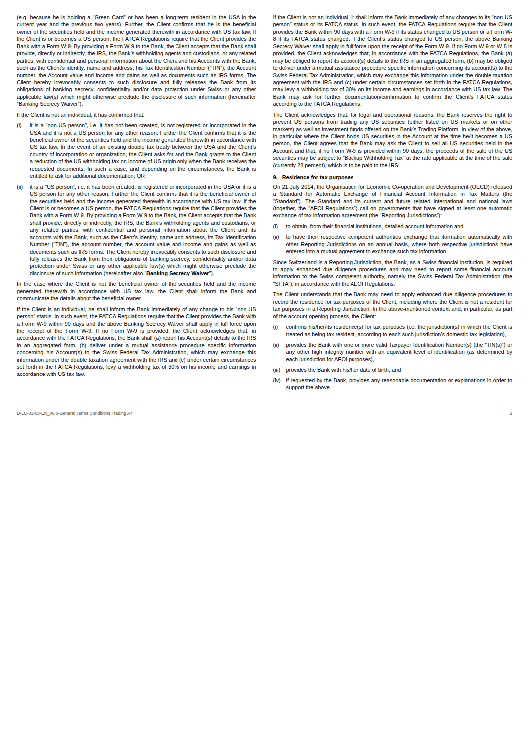(e.g. because he is holding a “Green Card” or has been a long-term resident in the USA in the current year and the previous two years). Further, the Client confirms that he is the beneficial owner of the securities held and the income generated therewith in accordance with US tax law. If the Client is or becomes a US person, the FATCA Regulations require that the Client provides the Bank with a Form W-9. By providing a Form W-9 to the Bank, the Client accepts that the Bank shall provide, directly or indirectly, the IRS, the Bank’s withholding agents and custodians, or any related parties, with confidential and personal information about the Client and his Accounts with the Bank, such as the Client’s identity, name and address, his Tax Identification Number (“TIN”), the Account number, the Account value and income and gains as well as documents such as IRS forms. The Client hereby irrevocably consents to such disclosure and fully releases the Bank from its obligations of banking secrecy, confidentiality and/or data protection under Swiss or any other applicable law(s) which might otherwise preclude the disclosure of such information (hereinafter “Banking Secrecy Waiver”).
If the Client is not an individual, it has confirmed that:
(i)
it is a “non-US person”, i.e. it has not been created, is not registered or incorporated in the USA and it is not a US person for any other reason. Further the Client confirms that it is the beneficial owner of the securities held and the income generated therewith in accordance with US tax law. In the event of an existing double tax treaty between the USA and the Client’s country of incorporation or organization, the Client asks for and the Bank grants to the Client a reduction of the US withholding tax on income of US origin only when the Bank receives the requested documents. In such a case, and depending on the circumstances, the Bank is entitled to ask for additional documentation; OR
(ii)
it is a “US person”, i.e. it has been created, is registered or incorporated in the USA or it is a US person for any other reason. Further the Client confirms that it is the beneficial owner of the securities held and the income generated therewith in accordance with US tax law. If the Client is or becomes a US person, the FATCA Regulations require that the Client provides the Bank with a Form W-9. By providing a Form W-9 to the Bank, the Client accepts that the Bank shall provide, directly or indirectly, the IRS, the Bank’s withholding agents and custodians, or any related parties, with confidential and personal information about the Client and its accounts with the Bank, such as the Client’s identity, name and address, its Tax Identification Number (“TIN”), the account number, the account value and income and gains as well as documents such as IRS forms. The Client hereby irrevocably consents to such disclosure and fully releases the Bank from their obligations of banking secrecy, confidentiality and/or data protection under Swiss or any other applicable law(s) which might otherwise preclude the disclosure of such information (hereinafter also “Banking Secrecy Waiver”).
In the case where the Client is not the beneficial owner of the securities held and the income generated therewith in accordance with US tax law, the Client shall inform the Bank and communicate the details about the beneficial owner.
If the Client is an individual, he shall inform the Bank immediately of any change to his “non-US person” status. In such event, the FATCA Regulations require that the Client provides the Bank with a Form W-9 within 90 days and the above Banking Secrecy Waiver shall apply in full force upon the receipt of the Form W-9. If no Form W-9 is provided, the Client acknowledges that, in accordance with the FATCA Regulations, the Bank shall (a) report his Account(s) details to the IRS in an aggregated form, (b) deliver under a mutual assistance procedure specific information concerning his Account(s) to the Swiss Federal Tax Administration, which may exchange this information under the double taxation agreement with the IRS and (c) under certain circumstances set forth in the FATCA Regulations, levy a withholding tax of 30% on his income and earnings in accordance with US tax law.
If the Client is not an individual, it shall inform the Bank immediately of any changes to its “non-US person” status or its FATCA status. In such event, the FATCA Regulations require that the Client provides the Bank within 90 days with a Form W-9 if its status changed to US person or a Form W-8 if its FATCA status changed. If the Client’s status changed to US person, the above Banking Secrecy Waiver shall apply in full force upon the receipt of the Form W-9. If no Form W-9 or W-8 is provided, the Client acknowledges that, in accordance with the FATCA Regulations, the Bank (a) may be obliged to report its account(s) details to the IRS in an aggregated form, (b) may be obliged to deliver under a mutual assistance procedure specific information concerning its account(s) to the Swiss Federal Tax Administration, which may exchange this information under the double taxation agreement with the IRS and (c) under certain circumstances set forth in the FATCA Regulations, may levy a withholding tax of 30% on its income and earnings in accordance with US tax law. The Bank may ask for further documentation/confirmation to confirm the Client’s FATCA status according to the FATCA Regulations.
The Client acknowledges that, for legal and operational reasons, the Bank reserves the right to prevent US persons from trading any US securities (either listed on US markets or on other markets) as well as investment funds offered on the Bank’s Trading Platform. In view of the above, in particular where the Client holds US securities in the Account at the time he/it becomes a US person, the Client agrees that the Bank may ask the Client to sell all US securities held in the Account and that, if no Form W-9 is provided within 90 days, the proceeds of the sale of the US securities may be subject to “Backup Withholding Tax” at the rate applicable at the time of the sale (currently 28 percent), which is to be paid to the IRS.
9. Residence for tax purposes
On 21 July 2014, the Organisation for Economic Co-operation and Development (OECD) released a Standard for Automatic Exchange of Financial Account Information in Tax Matters (the “Standard”). The Standard and its current and future related international and national laws (together, the “AEOI Regulations”) call on governments that have signed at least one automatic exchange of tax information agreement (the “Reporting Jurisdictions”):
(i)
to obtain, from their financial institutions, detailed account information and
(ii)
to have their respective competent authorities exchange that iformation automatically with other Reporting Jurisdictions on an annual basis, where both respective jurisdictions have entered into a mutual agreement to exchange such tax information.
Since Switzerland is a Reporting Jurisdiction, the Bank, as a Swiss financial institution, is required to apply enhanced due diligence procedures and may need to report some financial account information to the Swiss competent authority, namely the Swiss Federal Tax Administration (the “SFTA”), in accordance with the AEOI Regulations.
The Client understands that the Bank may need to apply enhanced due diligence procedures to record the residence for tax purposes of the Client, including where the Client is not a resident for tax purposes in a Reporting Jurisdiction. In the above-mentioned context and, in particular, as part of the account opening process, the Client:
(i)
confirms his/her/its residence(s) for tax purposes (i.e. the jurisdiction(s) in which the Client is treated as being tax resident, according to each such jurisdiction’s domestic tax legislation),
(ii)
provides the Bank with one or more valid Taxpayer Identification Number(s) (the “TIN(s)”) or any other high integrity number with an equivalent level of identification (as determined by each jurisdiction for AEOI purposes),
(iii)
provides the Bank with his/her date of birth, and
(iv)
if requested by the Bank, provides any reasonable documentation or explanations in order to support the above.
D-LC-01-08-EN_v6.0-General Terms Conditions Trading A4
2